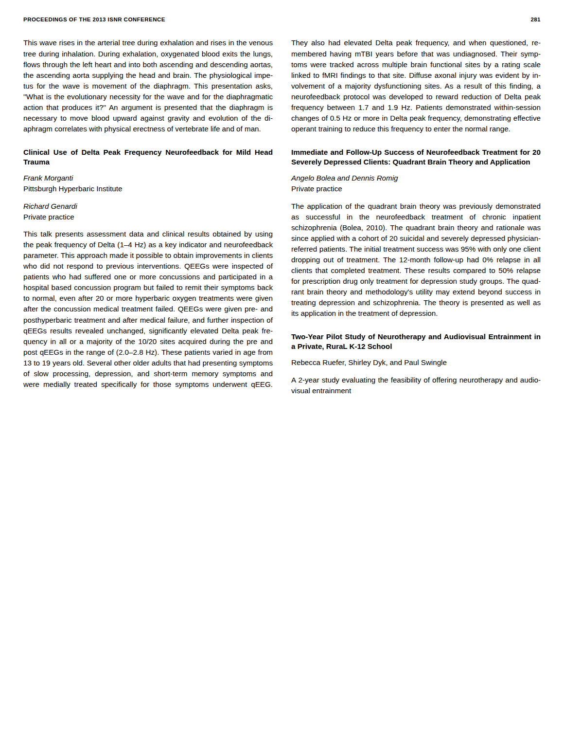PROCEEDINGS OF THE 2013 ISNR CONFERENCE 281
This wave rises in the arterial tree during exhalation and rises in the venous tree during inhalation. During exhalation, oxygenated blood exits the lungs, flows through the left heart and into both ascending and descending aortas, the ascending aorta supplying the head and brain. The physiological impetus for the wave is movement of the diaphragm. This presentation asks, ''What is the evolutionary necessity for the wave and for the diaphragmatic action that produces it?'' An argument is presented that the diaphragm is necessary to move blood upward against gravity and evolution of the diaphragm correlates with physical erectness of vertebrate life and of man.
Clinical Use of Delta Peak Frequency Neurofeedback for Mild Head Trauma
Frank Morganti
Pittsburgh Hyperbaric Institute
Richard Genardi
Private practice
This talk presents assessment data and clinical results obtained by using the peak frequency of Delta (1–4 Hz) as a key indicator and neurofeedback parameter. This approach made it possible to obtain improvements in clients who did not respond to previous interventions. QEEGs were inspected of patients who had suffered one or more concussions and participated in a hospital based concussion program but failed to remit their symptoms back to normal, even after 20 or more hyperbaric oxygen treatments were given after the concussion medical treatment failed. QEEGs were given pre- and posthyperbaric treatment and after medical failure, and further inspection of qEEGs results revealed unchanged, significantly elevated Delta peak frequency in all or a majority of the 10/20 sites acquired during the pre and post qEEGs in the range of (2.0–2.8 Hz). These patients varied in age from 13 to 19 years old. Several other older adults that had presenting symptoms of slow processing, depression, and short-term memory symptoms and were medially treated specifically for those symptoms underwent qEEG. They also had elevated Delta peak frequency, and when questioned, remembered having mTBI years before that was undiagnosed. Their symptoms were tracked across multiple brain functional sites by a rating scale linked to fMRI findings to that site. Diffuse axonal injury was evident by involvement of a majority dysfunctioning sites. As a result of this finding, a neurofeedback protocol was developed to reward reduction of Delta peak frequency between 1.7 and 1.9 Hz. Patients demonstrated within-session changes of 0.5 Hz or more in Delta peak frequency, demonstrating effective operant training to reduce this frequency to enter the normal range.
Immediate and Follow-Up Success of Neurofeedback Treatment for 20 Severely Depressed Clients: Quadrant Brain Theory and Application
Angelo Bolea and Dennis Romig
Private practice
The application of the quadrant brain theory was previously demonstrated as successful in the neurofeedback treatment of chronic inpatient schizophrenia (Bolea, 2010). The quadrant brain theory and rationale was since applied with a cohort of 20 suicidal and severely depressed physician-referred patients. The initial treatment success was 95% with only one client dropping out of treatment. The 12-month follow-up had 0% relapse in all clients that completed treatment. These results compared to 50% relapse for prescription drug only treatment for depression study groups. The quadrant brain theory and methodology's utility may extend beyond success in treating depression and schizophrenia. The theory is presented as well as its application in the treatment of depression.
Two-Year Pilot Study of Neurotherapy and Audiovisual Entrainment in a Private, RuraL K-12 School
Rebecca Ruefer, Shirley Dyk, and Paul Swingle
A 2-year study evaluating the feasibility of offering neurotherapy and audiovisual entrainment